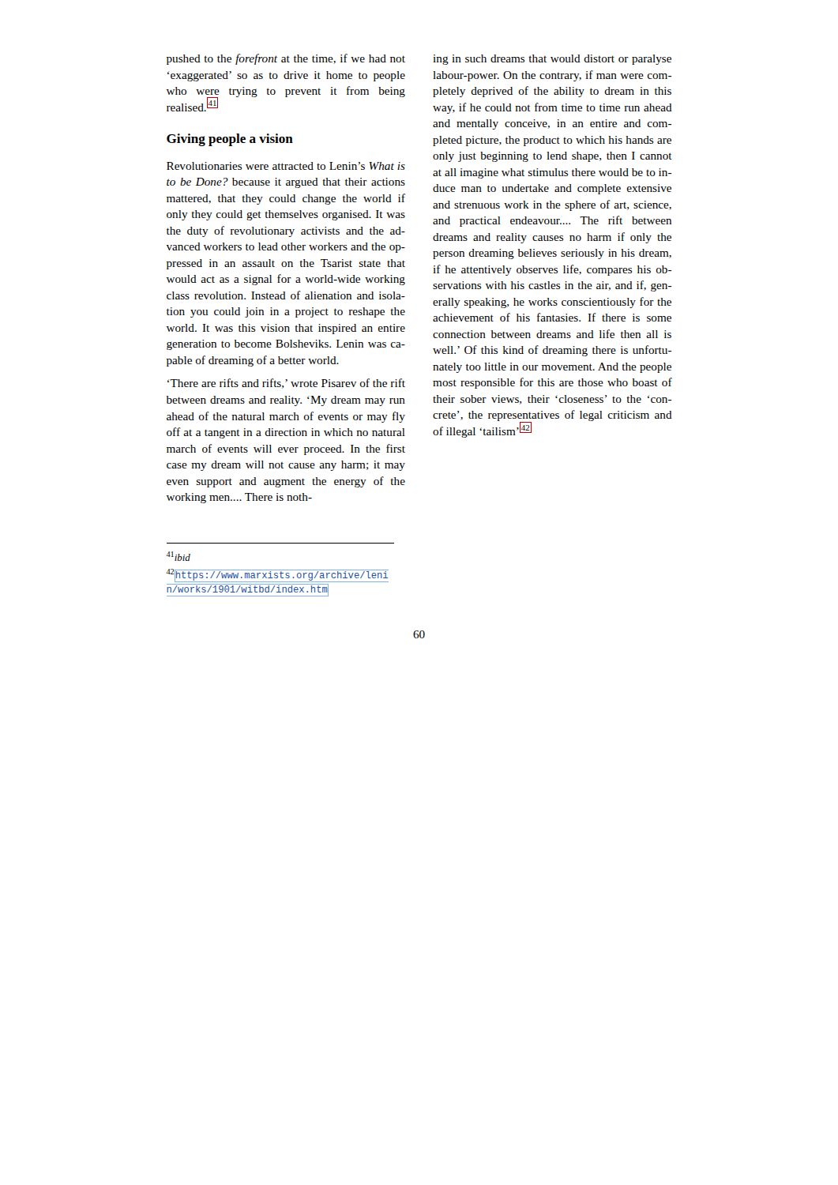pushed to the forefront at the time, if we had not ‘exaggerated’ so as to drive it home to people who were trying to prevent it from being realised.41
Giving people a vision
Revolutionaries were attracted to Lenin’s What is to be Done? because it argued that their actions mattered, that they could change the world if only they could get themselves organised. It was the duty of revolutionary activists and the advanced workers to lead other workers and the oppressed in an assault on the Tsarist state that would act as a signal for a world-wide working class revolution. Instead of alienation and isolation you could join in a project to reshape the world. It was this vision that inspired an entire generation to become Bolsheviks. Lenin was capable of dreaming of a better world.
‘There are rifts and rifts,’ wrote Pisarev of the rift between dreams and reality. ‘My dream may run ahead of the natural march of events or may fly off at a tangent in a direction in which no natural march of events will ever proceed. In the first case my dream will not cause any harm; it may even support and augment the energy of the working men.... There is noth-
ing in such dreams that would distort or paralyse labour-power. On the contrary, if man were completely deprived of the ability to dream in this way, if he could not from time to time run ahead and mentally conceive, in an entire and completed picture, the product to which his hands are only just beginning to lend shape, then I cannot at all imagine what stimulus there would be to induce man to undertake and complete extensive and strenuous work in the sphere of art, science, and practical endeavour.... The rift between dreams and reality causes no harm if only the person dreaming believes seriously in his dream, if he attentively observes life, compares his observations with his castles in the air, and if, generally speaking, he works conscientiously for the achievement of his fantasies. If there is some connection between dreams and life then all is well.’ Of this kind of dreaming there is unfortunately too little in our movement. And the people most responsible for this are those who boast of their sober views, their ‘closeness’ to the ‘concrete’, the representatives of legal criticism and of illegal ‘tailism’42
41 ibid
42 https://www.marxists.org/archive/lenin/works/1901/witbd/index.htm
60